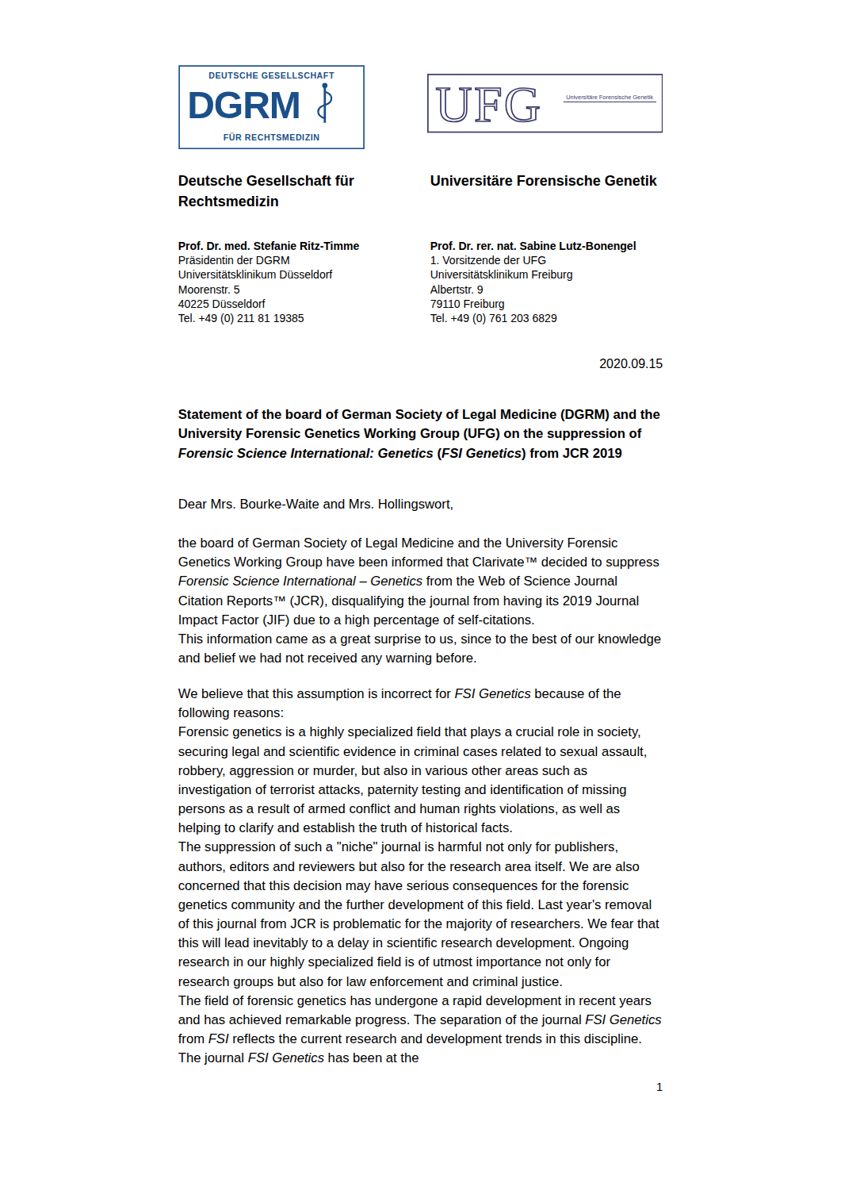DEUTSCHE GESELLSCHAFT DGRM FÜR RECHTSMEDIZIN
UFG Universitäre Forensische Genetik
Deutsche Gesellschaft für Rechtsmedizin
Universitäre Forensische Genetik
Prof. Dr. med. Stefanie Ritz-Timme
Präsidentin der DGRM
Universitätsklinikum Düsseldorf
Moorenstr. 5
40225 Düsseldorf
Tel. +49 (0) 211 81 19385
Prof. Dr. rer. nat. Sabine Lutz-Bonengel
1. Vorsitzende der UFG
Universitätsklinikum Freiburg
Albertstr. 9
79110 Freiburg
Tel. +49 (0) 761 203 6829
2020.09.15
Statement of the board of German Society of Legal Medicine (DGRM) and the University Forensic Genetics Working Group (UFG) on the suppression of Forensic Science International: Genetics (FSI Genetics) from JCR 2019
Dear Mrs. Bourke-Waite and Mrs. Hollingswort,
the board of German Society of Legal Medicine and the University Forensic Genetics Working Group have been informed that Clarivate™ decided to suppress Forensic Science International – Genetics from the Web of Science Journal Citation Reports™ (JCR), disqualifying the journal from having its 2019 Journal Impact Factor (JIF) due to a high percentage of self-citations.
This information came as a great surprise to us, since to the best of our knowledge and belief we had not received any warning before.
We believe that this assumption is incorrect for FSI Genetics because of the following reasons:
Forensic genetics is a highly specialized field that plays a crucial role in society, securing legal and scientific evidence in criminal cases related to sexual assault, robbery, aggression or murder, but also in various other areas such as investigation of terrorist attacks, paternity testing and identification of missing persons as a result of armed conflict and human rights violations, as well as helping to clarify and establish the truth of historical facts.
The suppression of such a "niche" journal is harmful not only for publishers, authors, editors and reviewers but also for the research area itself. We are also concerned that this decision may have serious consequences for the forensic genetics community and the further development of this field. Last year's removal of this journal from JCR is problematic for the majority of researchers. We fear that this will lead inevitably to a delay in scientific research development. Ongoing research in our highly specialized field is of utmost importance not only for research groups but also for law enforcement and criminal justice.
The field of forensic genetics has undergone a rapid development in recent years and has achieved remarkable progress. The separation of the journal FSI Genetics from FSI reflects the current research and development trends in this discipline. The journal FSI Genetics has been at the
1